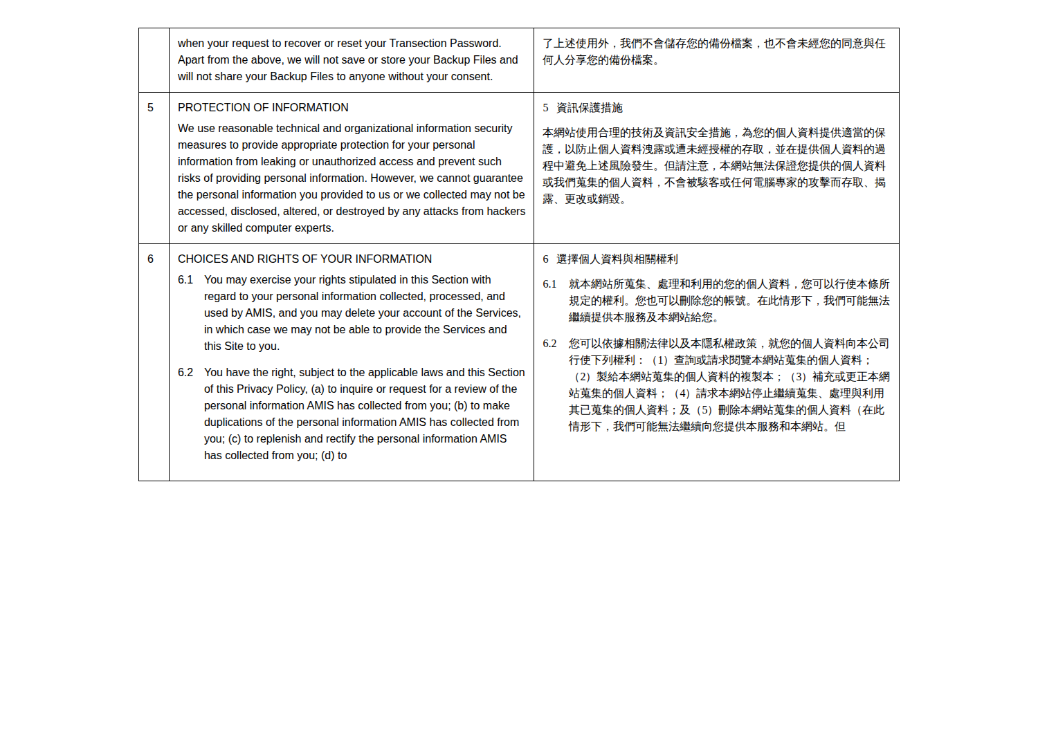| | when your request to recover or reset your Transection Password. Apart from the above, we will not save or store your Backup Files and will not share your Backup Files to anyone without your consent. | 了上述使用外，我們不會儲存您的備份檔案，也不會未經您的同意與任何人分享您的備份檔案。 |
| 5 | PROTECTION OF INFORMATION We use reasonable technical and organizational information security measures to provide appropriate protection for your personal information from leaking or unauthorized access and prevent such risks of providing personal information. However, we cannot guarantee the personal information you provided to us or we collected may not be accessed, disclosed, altered, or destroyed by any attacks from hackers or any skilled computer experts. | 5 資訊保護措施 本網站使用合理的技術及資訊安全措施，為您的個人資料提供適當的保護，以防止個人資料洩露或遭未經授權的存取，並在提供個人資料的過程中避免上述風險發生。但請注意，本網站無法保證您提供的個人資料或我們蒐集的個人資料，不會被駭客或任何電腦專家的攻擊而存取、揭露、更改或銷毀。 |
| 6 | CHOICES AND RIGHTS OF YOUR INFORMATION 6.1 You may exercise your rights stipulated in this Section with regard to your personal information collected, processed, and used by AMIS, and you may delete your account of the Services, in which case we may not be able to provide the Services and this Site to you. 6.2 You have the right, subject to the applicable laws and this Section of this Privacy Policy, (a) to inquire or request for a review of the personal information AMIS has collected from you; (b) to make duplications of the personal information AMIS has collected from you; (c) to replenish and rectify the personal information AMIS has collected from you; (d) to | 6 選擇個人資料與相關權利 6.1 就本網站所蒐集、處理和利用的您的個人資料，您可以行使本條所規定的權利。您也可以刪除您的帳號。在此情形下，我們可能無法繼續提供本服務及本網站給您。 6.2 您可以依據相關法律以及本隱私權政策，就您的個人資料向本公司行使下列權利：（1）查詢或請求閱覽本網站蒐集的個人資料；（2）製給本網站蒐集的個人資料的複製本；（3）補充或更正本網站蒐集的個人資料；（4）請求本網站停止繼續蒐集、處理與利用其已蒐集的個人資料；及（5）刪除本網站蒐集的個人資料（在此情形下，我們可能無法繼續向您提供本服務和本網站。但 |